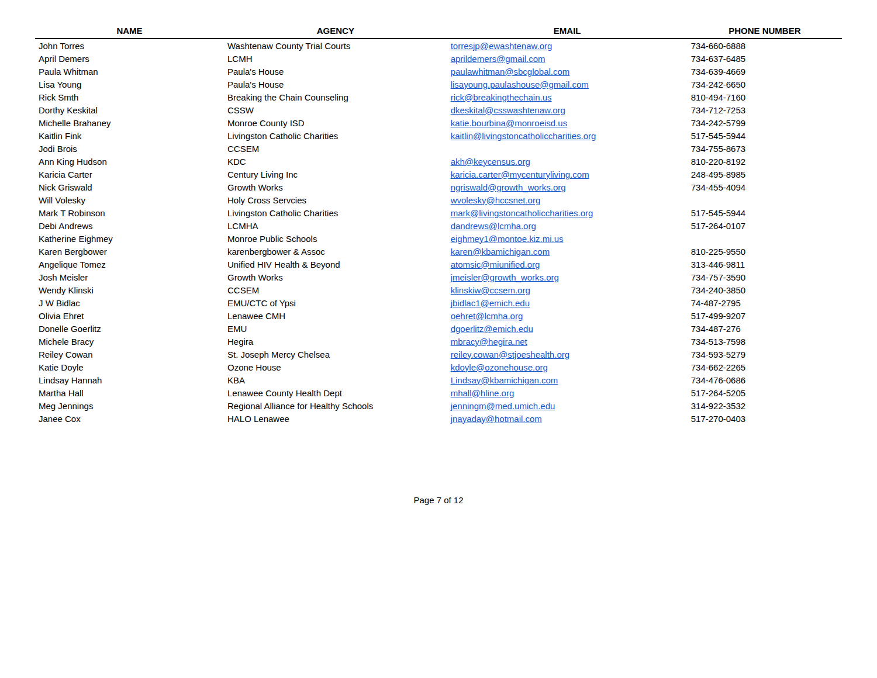| NAME | AGENCY | EMAIL | PHONE NUMBER |
| --- | --- | --- | --- |
| John Torres | Washtenaw County Trial Courts | torresjp@ewashtenaw.org | 734-660-6888 |
| April Demers | LCMH | aprildemers@gmail.com | 734-637-6485 |
| Paula Whitman | Paula's House | paulawhitman@sbcglobal.com | 734-639-4669 |
| Lisa Young | Paula's House | lisayoung.paulashouse@gmail.com | 734-242-6650 |
| Rick Smth | Breaking the Chain Counseling | rick@breakingthechain.us | 810-494-7160 |
| Dorthy Keskital | CSSW | dkeskital@csswashtenaw.org | 734-712-7253 |
| Michelle Brahaney | Monroe County ISD | katie.bourbina@monroeisd.us | 734-242-5799 |
| Kaitlin Fink | Livingston Catholic Charities | kaitlin@livingstoncatholiccharities.org | 517-545-5944 |
| Jodi Brois | CCSEM | | 734-755-8673 |
| Ann King Hudson | KDC | akh@keycensus.org | 810-220-8192 |
| Karicia Carter | Century Living Inc | karicia.carter@mycenturyliving.com | 248-495-8985 |
| Nick Griswald | Growth Works | ngriswald@growth_works.org | 734-455-4094 |
| Will Volesky | Holy Cross Servcies | wvolesky@hccsnet.org | |
| Mark T Robinson | Livingston Catholic Charities | mark@livingstoncatholiccharities.org | 517-545-5944 |
| Debi Andrews | LCMHA | dandrews@lcmha.org | 517-264-0107 |
| Katherine Eighmey | Monroe Public Schools | eighmey1@montoe.kiz.mi.us | |
| Karen Bergbower | karenbergbower & Assoc | karen@kbamichigan.com | 810-225-9550 |
| Angelique Tomez | Unified HIV Health & Beyond | atomsic@miunified.org | 313-446-9811 |
| Josh Meisler | Growth Works | jmeisler@growth_works.org | 734-757-3590 |
| Wendy Klinski | CCSEM | klinskiw@ccsem.org | 734-240-3850 |
| J W Bidlac | EMU/CTC of Ypsi | jbidlac1@emich.edu | 74-487-2795 |
| Olivia Ehret | Lenawee CMH | oehret@lcmha.org | 517-499-9207 |
| Donelle Goerlitz | EMU | dgoerlitz@emich.edu | 734-487-276 |
| Michele Bracy | Hegira | mbracy@hegira.net | 734-513-7598 |
| Reiley Cowan | St. Joseph Mercy Chelsea | reiley.cowan@stjoeshealth.org | 734-593-5279 |
| Katie Doyle | Ozone House | kdoyle@ozonehouse.org | 734-662-2265 |
| Lindsay Hannah | KBA | Lindsay@kbamichigan.com | 734-476-0686 |
| Martha Hall | Lenawee County Health Dept | mhall@hline.org | 517-264-5205 |
| Meg Jennings | Regional Alliance for Healthy Schools | jenningm@med.umich.edu | 314-922-3532 |
| Janee Cox | HALO Lenawee | jnayaday@hotmail.com | 517-270-0403 |
Page 7 of 12